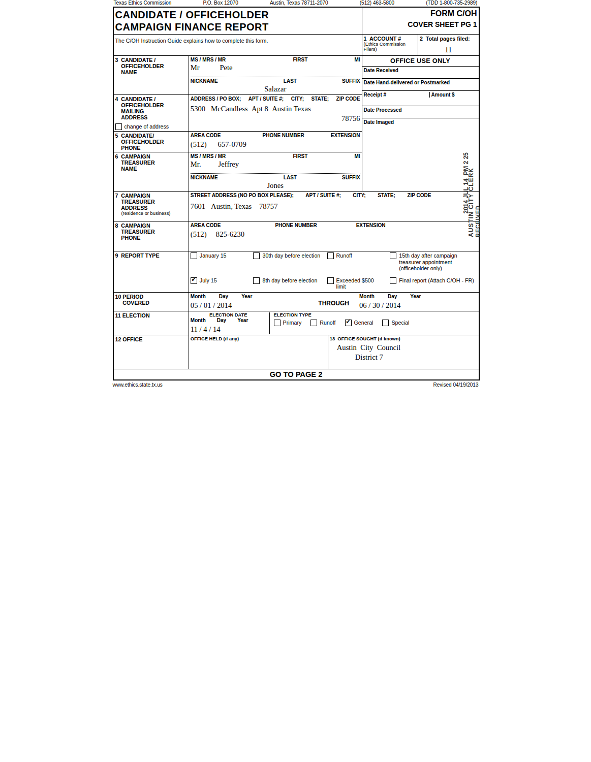Texas Ethics Commission P.O. Box 12070 Austin, Texas 78711-2070 (512) 463-5800 (TDD 1-800-735-2989)
| CANDIDATE / OFFICEHOLDER CAMPAIGN FINANCE REPORT | FORM C/OH COVER SHEET PG 1 |
| The C/OH Instruction Guide explains how to complete this form. | / 1 ACCOUNT # (Ethics Commission Filers) / 2 Total pages filed: 11 / |
| 3 CANDIDATE / OFFICEHOLDER NAME | MS / MRS / MR FIRST MI Mr Pete NICKNAME LAST SUFFIX Salazar | OFFICE USE ONLY Date Received Date Hand-delivered or Postmarked Receipt # Amount $ Date Processed Date Imaged |
| 4 CANDIDATE / OFFICEHOLDER MAILING ADDRESS change of address | ADDRESS / PO BOX; APT / SUITE #; CITY; STATE; ZIP CODE 5300 McCandless Apt 8 Austin Texas 78756 |
| 5 CANDIDATE/ OFFICEHOLDER PHONE | AREA CODE PHONE NUMBER EXTENSION (512) 657-0709 |
| 6 CAMPAIGN TREASURER NAME | MS / MRS / MR FIRST MI Mr. Jeffrey NICKNAME LAST SUFFIX Jones |
| 7 CAMPAIGN TREASURER ADDRESS (residence or business) | STREET ADDRESS (NO PO BOX PLEASE); APT / SUITE #; CITY; STATE; ZIP CODE 7601 Austin, Texas 78757 |
| 8 CAMPAIGN TREASURER PHONE | AREA CODE PHONE NUMBER EXTENSION (512) 825-6230 |
| 9 REPORT TYPE | January 15 30th day before election Runoff 15th day after campaign treasurer appointment (officeholder only) July 15 8th day before election Exceeded $500 limit Final report (Attach C/OH - FR) |
| 10 PERIOD COVERED | Month Day Year 05 / 01 / 2014 THROUGH Month Day Year 06 / 30 / 2014 |
| 11 ELECTION | ELECTION DATE Month Day Year 11 / 4 / 14 ELECTION TYPE Primary Runoff General Special |
| 12 OFFICE | / OFFICE HELD (if any) / 13 OFFICE SOUGHT (if known) Austin City Council District 7 / |
| GO TO PAGE 2 |
www.ethics.state.tx.us Revised 04/19/2013
2014 JUL 14 PM 2 25
AUSTIN CITY CLERK
RECEIVED